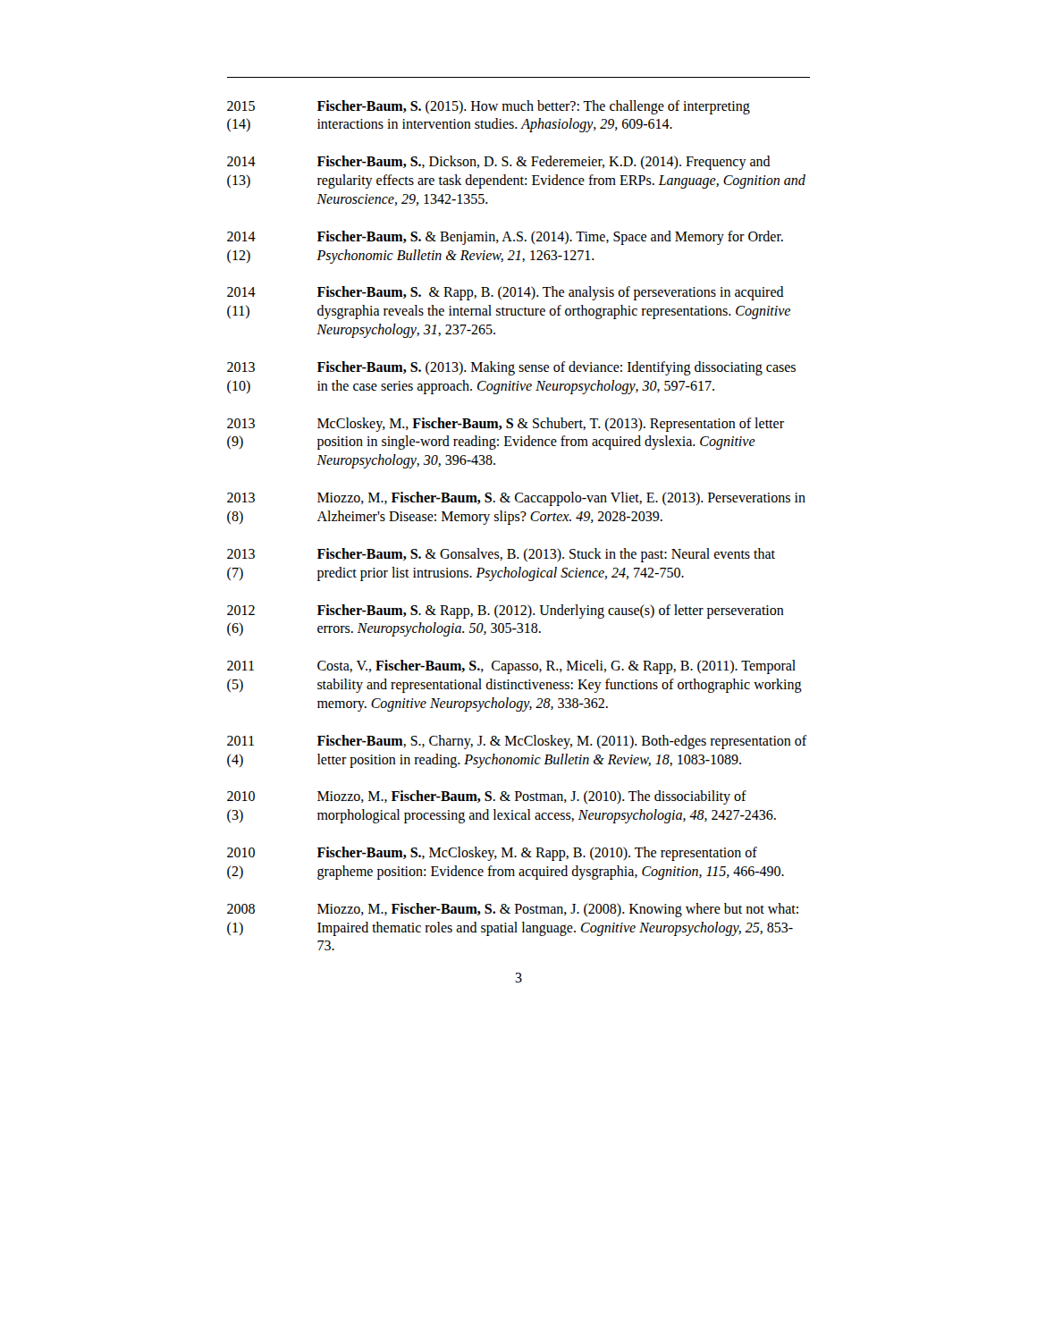| 2015 (14) | Fischer-Baum, S. (2015). How much better?: The challenge of interpreting interactions in intervention studies. Aphasiology , 29, 609-614. |
| 2014 (13) | Fischer-Baum, S. , Dickson, D. S. & Federemeier, K.D. (2014). Frequency and regularity effects are task dependent: Evidence from ERPs. Language, Cognition and Neuroscience, 29, 1342-1355. |
| 2014 (12) | Fischer-Baum, S. & Benjamin, A.S. (2014). Time, Space and Memory for Order. Psychonomic Bulletin & Review, 21 , 1263-1271. |
| 2014 (11) | Fischer-Baum, S. & Rapp, B. (2014). The analysis of perseverations in acquired dysgraphia reveals the internal structure of orthographic representations. Cognitive Neuropsychology , 31 , 237-265. |
| 2013 (10) | Fischer-Baum, S. (2013). Making sense of deviance: Identifying dissociating cases in the case series approach. Cognitive Neuropsychology , 30 , 597-617. |
| 2013 (9) | McCloskey, M., Fischer-Baum, S & Schubert, T. (2013). Representation of letter position in single-word reading: Evidence from acquired dyslexia. Cognitive Neuropsychology , 30, 396-438. |
| 2013 (8) | Miozzo, M., Fischer-Baum, S . & Caccappolo-van Vliet, E. (2013). Perseverations in Alzheimer's Disease: Memory slips? Cortex. 49, 2028-2039. |
| 2013 (7) | Fischer-Baum, S. & Gonsalves, B. (2013). Stuck in the past: Neural events that predict prior list intrusions. Psychological Science, 24, 742-750. |
| 2012 (6) | Fischer-Baum, S . & Rapp, B. (2012). Underlying cause(s) of letter perseveration errors. Neuropsychologia. 50, 305-318. |
| 2011 (5) | Costa, V., Fischer-Baum, S. , Capasso, R., Miceli, G. & Rapp, B. (2011). Temporal stability and representational distinctiveness: Key functions of orthographic working memory. Cognitive Neuropsychology, 28, 338-362. |
| 2011 (4) | Fischer-Baum , S., Charny, J. & McCloskey, M. (2011). Both-edges representation of letter position in reading. Psychonomic Bulletin & Review, 18 , 1083-1089. |
| 2010 (3) | Miozzo, M., Fischer-Baum, S . & Postman, J. (2010). The dissociability of morphological processing and lexical access, Neuropsychologia, 48, 2427-2436. |
| 2010 (2) | Fischer-Baum, S. , McCloskey, M. & Rapp, B. (2010). The representation of grapheme position: Evidence from acquired dysgraphia, Cognition, 115, 466-490. |
| 2008 (1) | Miozzo, M., Fischer-Baum, S. & Postman, J. (2008). Knowing where but not what: Impaired thematic roles and spatial language. Cognitive Neuropsychology, 25, 853-73. |
3